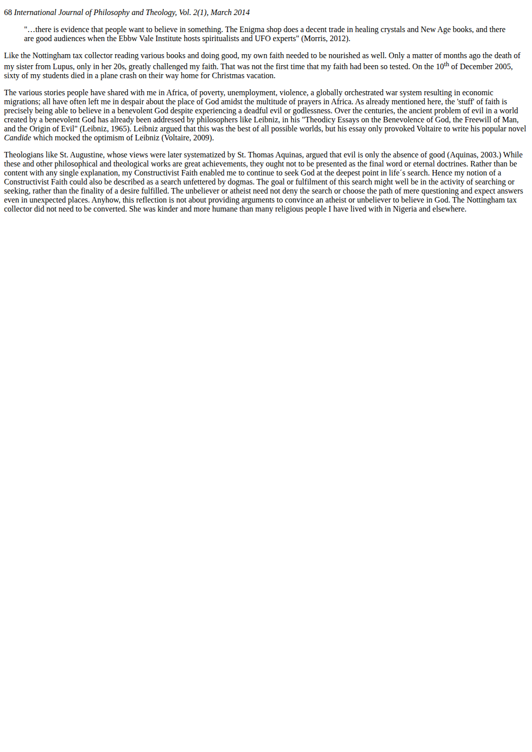68 International Journal of Philosophy and Theology, Vol. 2(1), March 2014
"…there is evidence that people want to believe in something. The Enigma shop does a decent trade in healing crystals and New Age books, and there are good audiences when the Ebbw Vale Institute hosts spiritualists and UFO experts" (Morris, 2012).
Like the Nottingham tax collector reading various books and doing good, my own faith needed to be nourished as well. Only a matter of months ago the death of my sister from Lupus, only in her 20s, greatly challenged my faith. That was not the first time that my faith had been so tested. On the 10th of December 2005, sixty of my students died in a plane crash on their way home for Christmas vacation.
The various stories people have shared with me in Africa, of poverty, unemployment, violence, a globally orchestrated war system resulting in economic migrations; all have often left me in despair about the place of God amidst the multitude of prayers in Africa. As already mentioned here, the 'stuff' of faith is precisely being able to believe in a benevolent God despite experiencing a deadful evil or godlessness. Over the centuries, the ancient problem of evil in a world created by a benevolent God has already been addressed by philosophers like Leibniz, in his "Theodicy Essays on the Benevolence of God, the Freewill of Man, and the Origin of Evil" (Leibniz, 1965). Leibniz argued that this was the best of all possible worlds, but his essay only provoked Voltaire to write his popular novel Candide which mocked the optimism of Leibniz (Voltaire, 2009).
Theologians like St. Augustine, whose views were later systematized by St. Thomas Aquinas, argued that evil is only the absence of good (Aquinas, 2003.) While these and other philosophical and theological works are great achievements, they ought not to be presented as the final word or eternal doctrines. Rather than be content with any single explanation, my Constructivist Faith enabled me to continue to seek God at the deepest point in life´s search. Hence my notion of a Constructivist Faith could also be described as a search unfettered by dogmas. The goal or fulfilment of this search might well be in the activity of searching or seeking, rather than the finality of a desire fulfilled. The unbeliever or atheist need not deny the search or choose the path of mere questioning and expect answers even in unexpected places. Anyhow, this reflection is not about providing arguments to convince an atheist or unbeliever to believe in God. The Nottingham tax collector did not need to be converted. She was kinder and more humane than many religious people I have lived with in Nigeria and elsewhere.